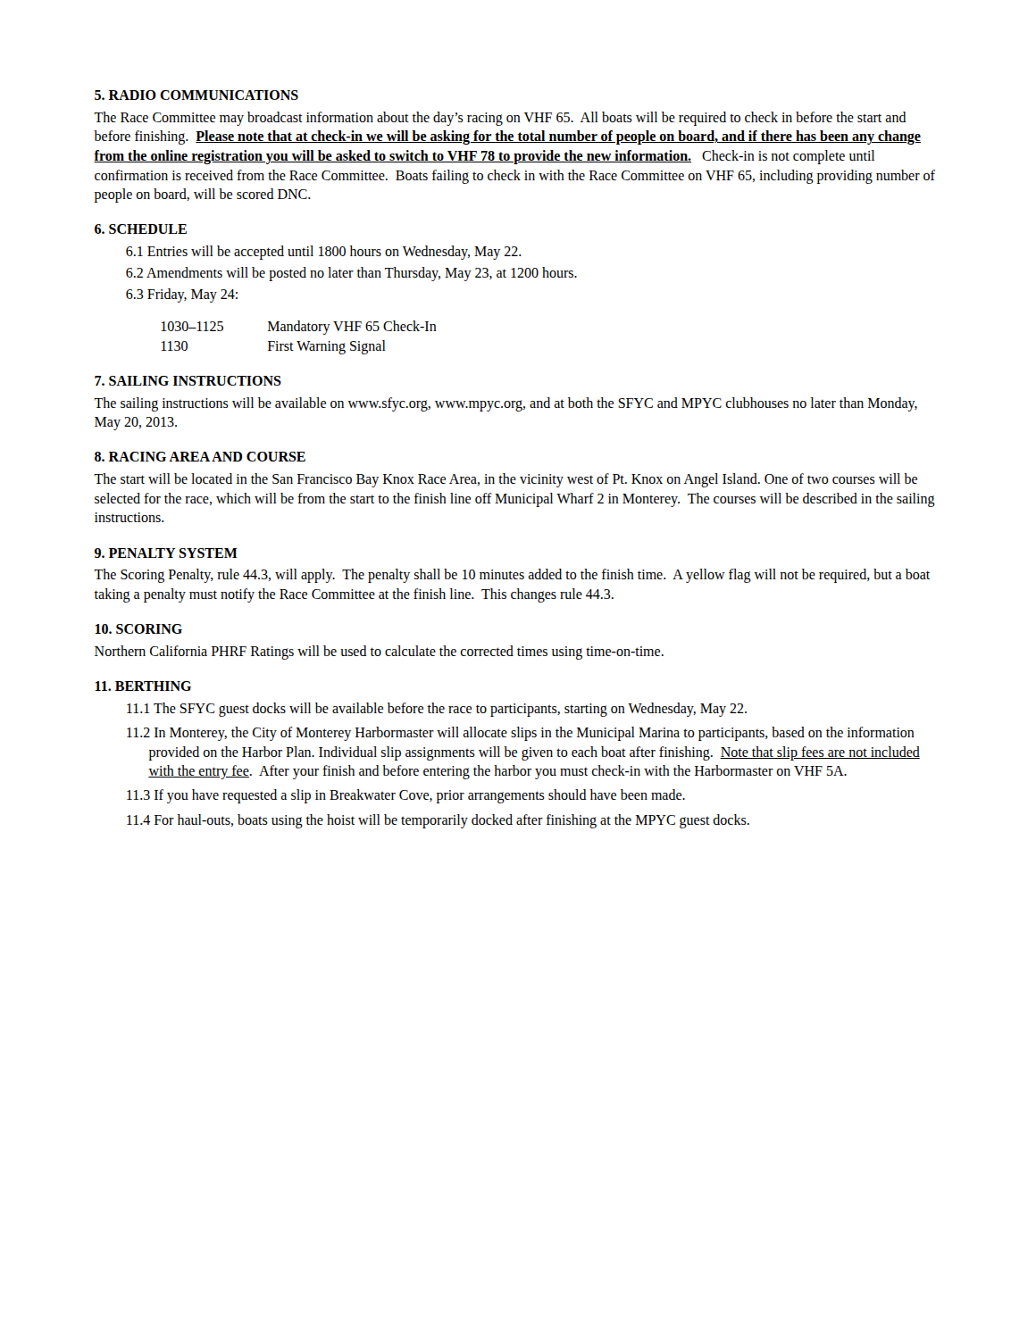5. RADIO COMMUNICATIONS
The Race Committee may broadcast information about the day’s racing on VHF 65. All boats will be required to check in before the start and before finishing. Please note that at check-in we will be asking for the total number of people on board, and if there has been any change from the online registration you will be asked to switch to VHF 78 to provide the new information. Check-in is not complete until confirmation is received from the Race Committee. Boats failing to check in with the Race Committee on VHF 65, including providing number of people on board, will be scored DNC.
6. SCHEDULE
6.1 Entries will be accepted until 1800 hours on Wednesday, May 22.
6.2 Amendments will be posted no later than Thursday, May 23, at 1200 hours.
6.3 Friday, May 24:
1030–1125 Mandatory VHF 65 Check-In 1130 First Warning Signal
7. SAILING INSTRUCTIONS
The sailing instructions will be available on www.sfyc.org, www.mpyc.org, and at both the SFYC and MPYC clubhouses no later than Monday, May 20, 2013.
8. RACING AREA AND COURSE
The start will be located in the San Francisco Bay Knox Race Area, in the vicinity west of Pt. Knox on Angel Island. One of two courses will be selected for the race, which will be from the start to the finish line off Municipal Wharf 2 in Monterey. The courses will be described in the sailing instructions.
9. PENALTY SYSTEM
The Scoring Penalty, rule 44.3, will apply. The penalty shall be 10 minutes added to the finish time. A yellow flag will not be required, but a boat taking a penalty must notify the Race Committee at the finish line. This changes rule 44.3.
10. SCORING
Northern California PHRF Ratings will be used to calculate the corrected times using time-on-time.
11. BERTHING
11.1 The SFYC guest docks will be available before the race to participants, starting on Wednesday, May 22.
11.2 In Monterey, the City of Monterey Harbormaster will allocate slips in the Municipal Marina to participants, based on the information provided on the Harbor Plan. Individual slip assignments will be given to each boat after finishing. Note that slip fees are not included with the entry fee. After your finish and before entering the harbor you must check-in with the Harbormaster on VHF 5A.
11.3 If you have requested a slip in Breakwater Cove, prior arrangements should have been made.
11.4 For haul-outs, boats using the hoist will be temporarily docked after finishing at the MPYC guest docks.